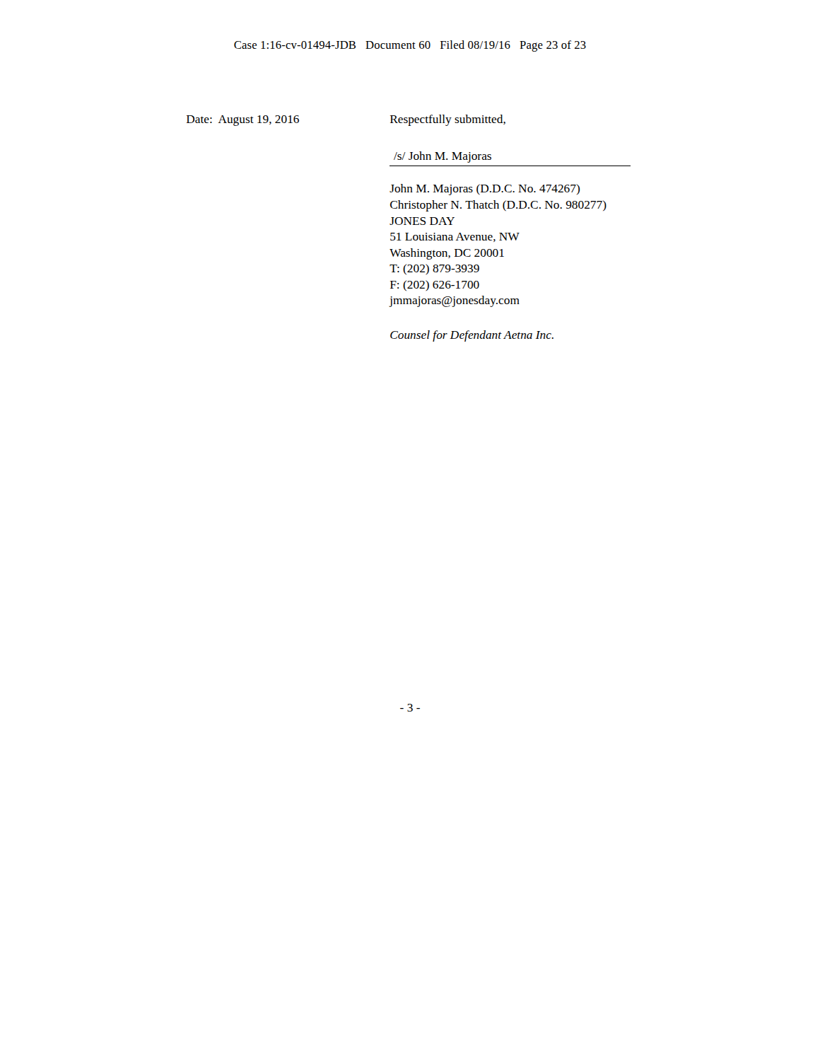Case 1:16-cv-01494-JDB Document 60 Filed 08/19/16 Page 23 of 23
Date: August 19, 2016
Respectfully submitted,
/s/ John M. Majoras
John M. Majoras (D.D.C. No. 474267)
Christopher N. Thatch (D.D.C. No. 980277)
JONES DAY
51 Louisiana Avenue, NW
Washington, DC 20001
T: (202) 879-3939
F: (202) 626-1700
jmmajoras@jonesday.com
Counsel for Defendant Aetna Inc.
- 3 -